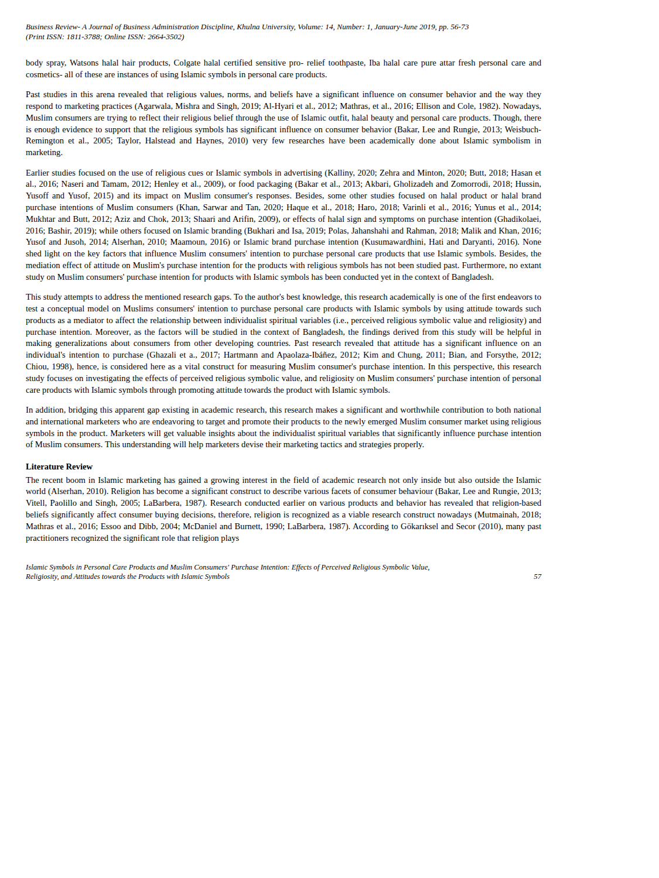Business Review- A Journal of Business Administration Discipline, Khulna University, Volume: 14, Number: 1, January-June 2019, pp. 56-73
(Print ISSN: 1811-3788; Online ISSN: 2664-3502)
body spray, Watsons halal hair products, Colgate halal certified sensitive pro- relief toothpaste, Iba halal care pure attar fresh personal care and cosmetics- all of these are instances of using Islamic symbols in personal care products.
Past studies in this arena revealed that religious values, norms, and beliefs have a significant influence on consumer behavior and the way they respond to marketing practices (Agarwala, Mishra and Singh, 2019; Al-Hyari et al., 2012; Mathras, et al., 2016; Ellison and Cole, 1982). Nowadays, Muslim consumers are trying to reflect their religious belief through the use of Islamic outfit, halal beauty and personal care products. Though, there is enough evidence to support that the religious symbols has significant influence on consumer behavior (Bakar, Lee and Rungie, 2013; Weisbuch-Remington et al., 2005; Taylor, Halstead and Haynes, 2010) very few researches have been academically done about Islamic symbolism in marketing.
Earlier studies focused on the use of religious cues or Islamic symbols in advertising (Kalliny, 2020; Zehra and Minton, 2020; Butt, 2018; Hasan et al., 2016; Naseri and Tamam, 2012; Henley et al., 2009), or food packaging (Bakar et al., 2013; Akbari, Gholizadeh and Zomorrodi, 2018; Hussin, Yusoff and Yusof, 2015) and its impact on Muslim consumer's responses. Besides, some other studies focused on halal product or halal brand purchase intentions of Muslim consumers (Khan, Sarwar and Tan, 2020; Haque et al., 2018; Haro, 2018; Varinli et al., 2016; Yunus et al., 2014; Mukhtar and Butt, 2012; Aziz and Chok, 2013; Shaari and Arifin, 2009), or effects of halal sign and symptoms on purchase intention (Ghadikolaei, 2016; Bashir, 2019); while others focused on Islamic branding (Bukhari and Isa, 2019; Polas, Jahanshahi and Rahman, 2018; Malik and Khan, 2016; Yusof and Jusoh, 2014; Alserhan, 2010; Maamoun, 2016) or Islamic brand purchase intention (Kusumawardhini, Hati and Daryanti, 2016). None shed light on the key factors that influence Muslim consumers' intention to purchase personal care products that use Islamic symbols. Besides, the mediation effect of attitude on Muslim's purchase intention for the products with religious symbols has not been studied past. Furthermore, no extant study on Muslim consumers' purchase intention for products with Islamic symbols has been conducted yet in the context of Bangladesh.
This study attempts to address the mentioned research gaps. To the author's best knowledge, this research academically is one of the first endeavors to test a conceptual model on Muslims consumers' intention to purchase personal care products with Islamic symbols by using attitude towards such products as a mediator to affect the relationship between individualist spiritual variables (i.e., perceived religious symbolic value and religiosity) and purchase intention. Moreover, as the factors will be studied in the context of Bangladesh, the findings derived from this study will be helpful in making generalizations about consumers from other developing countries. Past research revealed that attitude has a significant influence on an individual's intention to purchase (Ghazali et a., 2017; Hartmann and Apaolaza-Ibáñez, 2012; Kim and Chung, 2011; Bian, and Forsythe, 2012; Chiou, 1998), hence, is considered here as a vital construct for measuring Muslim consumer's purchase intention. In this perspective, this research study focuses on investigating the effects of perceived religious symbolic value, and religiosity on Muslim consumers' purchase intention of personal care products with Islamic symbols through promoting attitude towards the product with Islamic symbols.
In addition, bridging this apparent gap existing in academic research, this research makes a significant and worthwhile contribution to both national and international marketers who are endeavoring to target and promote their products to the newly emerged Muslim consumer market using religious symbols in the product. Marketers will get valuable insights about the individualist spiritual variables that significantly influence purchase intention of Muslim consumers. This understanding will help marketers devise their marketing tactics and strategies properly.
Literature Review
The recent boom in Islamic marketing has gained a growing interest in the field of academic research not only inside but also outside the Islamic world (Alserhan, 2010). Religion has become a significant construct to describe various facets of consumer behaviour (Bakar, Lee and Rungie, 2013; Vitell, Paolillo and Singh, 2005; LaBarbera, 1987). Research conducted earlier on various products and behavior has revealed that religion-based beliefs significantly affect consumer buying decisions, therefore, religion is recognized as a viable research construct nowadays (Mutmainah, 2018; Mathras et al., 2016; Essoo and Dibb, 2004; McDaniel and Burnett, 1990; LaBarbera, 1987). According to Gökarıksel and Secor (2010), many past practitioners recognized the significant role that religion plays
Islamic Symbols in Personal Care Products and Muslim Consumers' Purchase Intention: Effects of Perceived Religious Symbolic Value,
Religiosity, and Attitudes towards the Products with Islamic Symbols
57